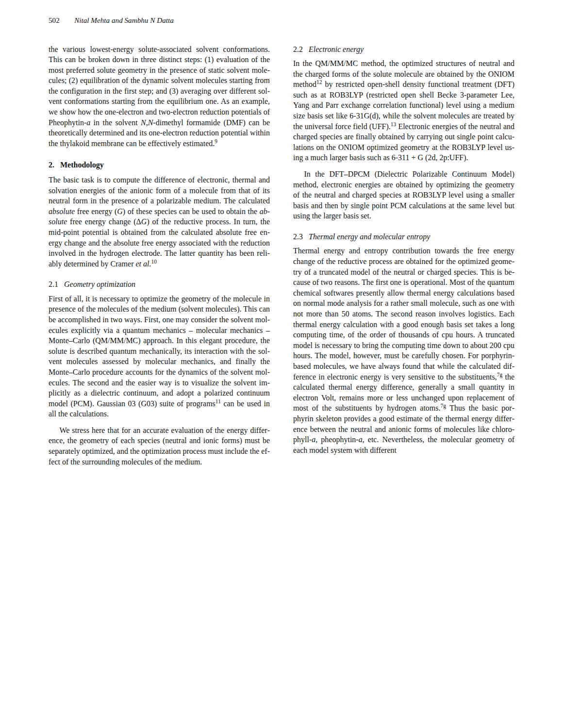502 Nital Mehta and Sambhu N Datta
the various lowest-energy solute-associated solvent conformations. This can be broken down in three distinct steps: (1) evaluation of the most preferred solute geometry in the presence of static solvent molecules; (2) equilibration of the dynamic solvent molecules starting from the configuration in the first step; and (3) averaging over different solvent conformations starting from the equilibrium one. As an example, we show how the one-electron and two-electron reduction potentials of Pheophytin-a in the solvent N,N-dimethyl formamide (DMF) can be theoretically determined and its one-electron reduction potential within the thylakoid membrane can be effectively estimated.9
2. Methodology
The basic task is to compute the difference of electronic, thermal and solvation energies of the anionic form of a molecule from that of its neutral form in the presence of a polarizable medium. The calculated absolute free energy (G) of these species can be used to obtain the absolute free energy change (ΔG) of the reductive process. In turn, the mid-point potential is obtained from the calculated absolute free energy change and the absolute free energy associated with the reduction involved in the hydrogen electrode. The latter quantity has been reliably determined by Cramer et al.10
2.1 Geometry optimization
First of all, it is necessary to optimize the geometry of the molecule in presence of the molecules of the medium (solvent molecules). This can be accomplished in two ways. First, one may consider the solvent molecules explicitly via a quantum mechanics – molecular mechanics – Monte–Carlo (QM/MM/MC) approach. In this elegant procedure, the solute is described quantum mechanically, its interaction with the solvent molecules assessed by molecular mechanics, and finally the Monte–Carlo procedure accounts for the dynamics of the solvent molecules. The second and the easier way is to visualize the solvent implicitly as a dielectric continuum, and adopt a polarized continuum model (PCM). Gaussian 03 (G03) suite of programs11 can be used in all the calculations.
We stress here that for an accurate evaluation of the energy difference, the geometry of each species (neutral and ionic forms) must be separately optimized, and the optimization process must include the effect of the surrounding molecules of the medium.
2.2 Electronic energy
In the QM/MM/MC method, the optimized structures of neutral and the charged forms of the solute molecule are obtained by the ONIOM method12 by restricted open-shell density functional treatment (DFT) such as at ROB3LYP (restricted open shell Becke 3-parameter Lee, Yang and Parr exchange correlation functional) level using a medium size basis set like 6-31G(d), while the solvent molecules are treated by the universal force field (UFF).13 Electronic energies of the neutral and charged species are finally obtained by carrying out single point calculations on the ONIOM optimized geometry at the ROB3LYP level using a much larger basis such as 6-311 + G (2d, 2p:UFF).
In the DFT–DPCM (Dielectric Polarizable Continuum Model) method, electronic energies are obtained by optimizing the geometry of the neutral and charged species at ROB3LYP level using a smaller basis and then by single point PCM calculations at the same level but using the larger basis set.
2.3 Thermal energy and molecular entropy
Thermal energy and entropy contribution towards the free energy change of the reductive process are obtained for the optimized geometry of a truncated model of the neutral or charged species. This is because of two reasons. The first one is operational. Most of the quantum chemical softwares presently allow thermal energy calculations based on normal mode analysis for a rather small molecule, such as one with not more than 50 atoms. The second reason involves logistics. Each thermal energy calculation with a good enough basis set takes a long computing time, of the order of thousands of cpu hours. A truncated model is necessary to bring the computing time down to about 200 cpu hours. The model, however, must be carefully chosen. For porphyrin-based molecules, we have always found that while the calculated difference in electronic energy is very sensitive to the substituents,7g the calculated thermal energy difference, generally a small quantity in electron Volt, remains more or less unchanged upon replacement of most of the substituents by hydrogen atoms.7g Thus the basic porphyrin skeleton provides a good estimate of the thermal energy difference between the neutral and anionic forms of molecules like chlorophyll-a, pheophytin-a, etc. Nevertheless, the molecular geometry of each model system with different